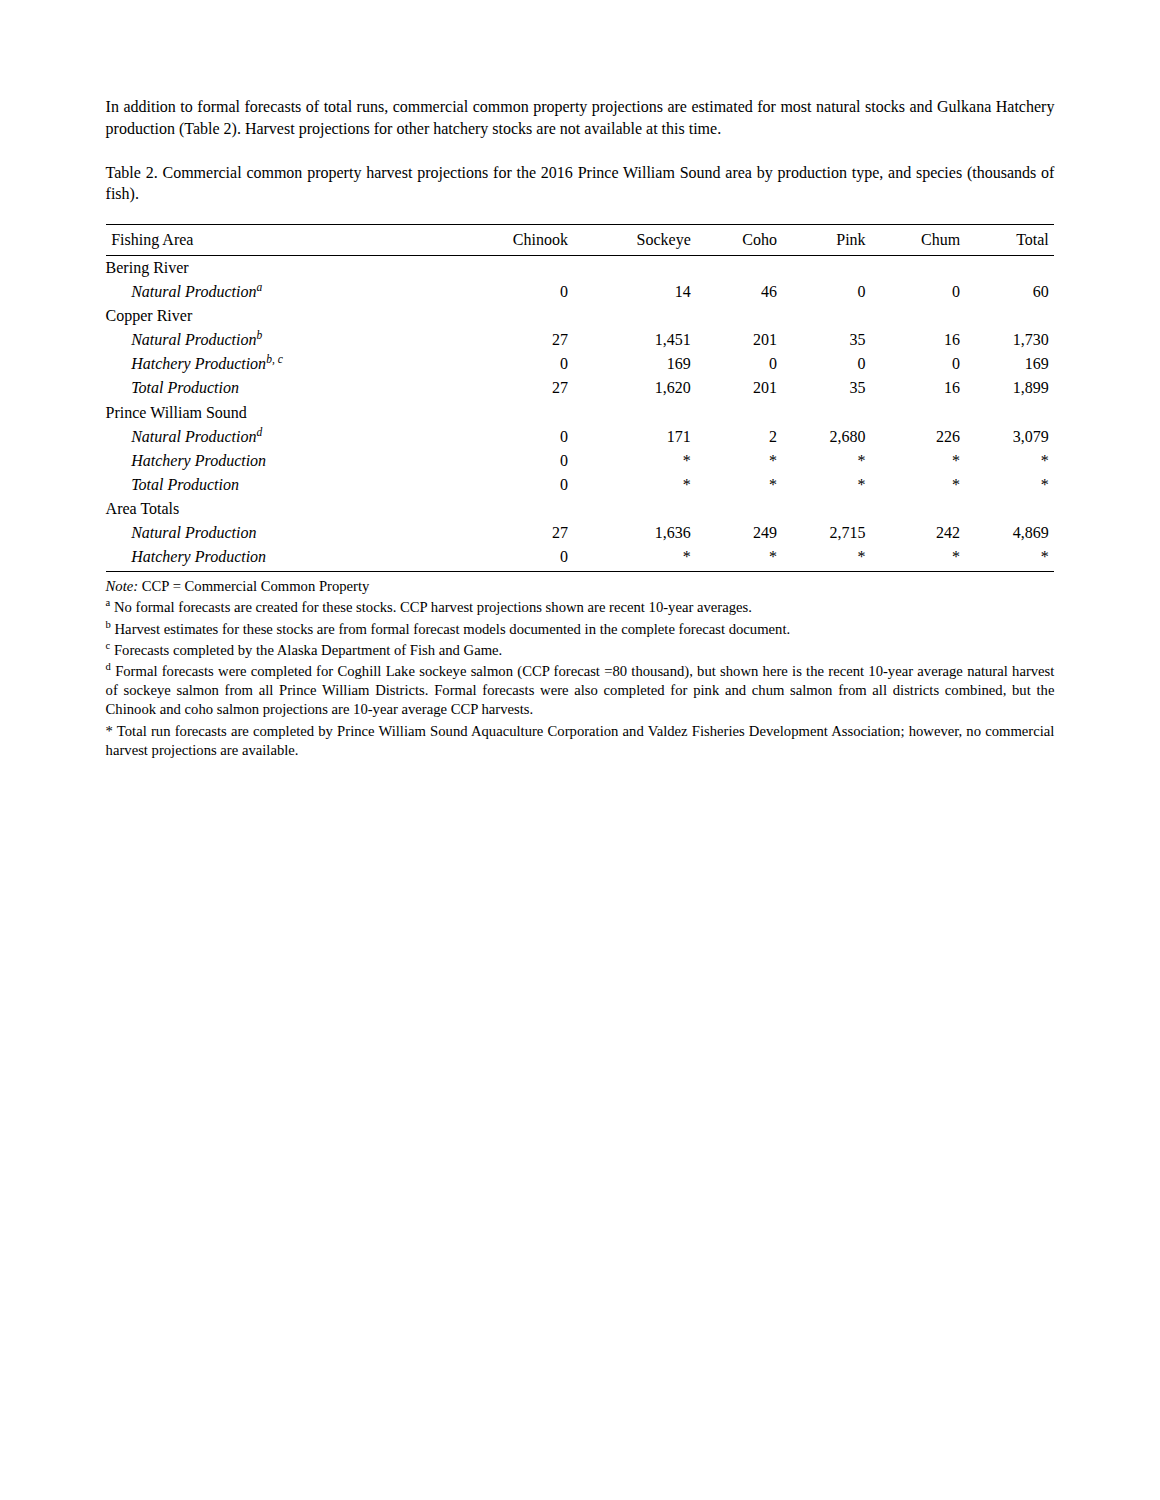In addition to formal forecasts of total runs, commercial common property projections are estimated for most natural stocks and Gulkana Hatchery production (Table 2). Harvest projections for other hatchery stocks are not available at this time.
Table 2. Commercial common property harvest projections for the 2016 Prince William Sound area by production type, and species (thousands of fish).
| Fishing Area | Chinook | Sockeye | Coho | Pink | Chum | Total |
| --- | --- | --- | --- | --- | --- | --- |
| Bering River | | | | | | |
| Natural Production a | 0 | 14 | 46 | 0 | 0 | 60 |
| Copper River | | | | | | |
| Natural Production b | 27 | 1,451 | 201 | 35 | 16 | 1,730 |
| Hatchery Production b, c | 0 | 169 | 0 | 0 | 0 | 169 |
| Total Production | 27 | 1,620 | 201 | 35 | 16 | 1,899 |
| Prince William Sound | | | | | | |
| Natural Production d | 0 | 171 | 2 | 2,680 | 226 | 3,079 |
| Hatchery Production | 0 | * | * | * | * | * |
| Total Production | 0 | * | * | * | * | * |
| Area Totals | | | | | | |
| Natural Production | 27 | 1,636 | 249 | 2,715 | 242 | 4,869 |
| Hatchery Production | 0 | * | * | * | * | * |
Note: CCP = Commercial Common Property
a No formal forecasts are created for these stocks. CCP harvest projections shown are recent 10-year averages.
b Harvest estimates for these stocks are from formal forecast models documented in the complete forecast document.
c Forecasts completed by the Alaska Department of Fish and Game.
d Formal forecasts were completed for Coghill Lake sockeye salmon (CCP forecast =80 thousand), but shown here is the recent 10-year average natural harvest of sockeye salmon from all Prince William Districts. Formal forecasts were also completed for pink and chum salmon from all districts combined, but the Chinook and coho salmon projections are 10-year average CCP harvests.
* Total run forecasts are completed by Prince William Sound Aquaculture Corporation and Valdez Fisheries Development Association; however, no commercial harvest projections are available.